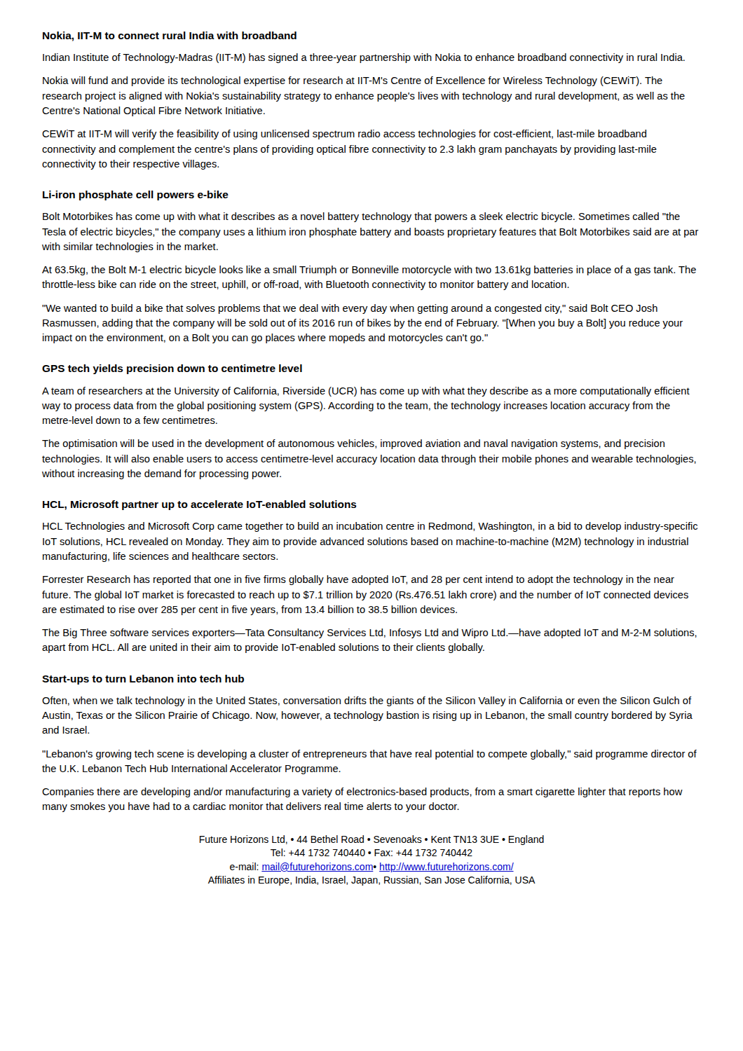Nokia, IIT-M to connect rural India with broadband
Indian Institute of Technology-Madras (IIT-M) has signed a three-year partnership with Nokia to enhance broadband connectivity in rural India.
Nokia will fund and provide its technological expertise for research at IIT-M's Centre of Excellence for Wireless Technology (CEWiT). The research project is aligned with Nokia's sustainability strategy to enhance people's lives with technology and rural development, as well as the Centre's National Optical Fibre Network Initiative.
CEWiT at IIT-M will verify the feasibility of using unlicensed spectrum radio access technologies for cost-efficient, last-mile broadband connectivity and complement the centre's plans of providing optical fibre connectivity to 2.3 lakh gram panchayats by providing last-mile connectivity to their respective villages.
Li-iron phosphate cell powers e-bike
Bolt Motorbikes has come up with what it describes as a novel battery technology that powers a sleek electric bicycle. Sometimes called "the Tesla of electric bicycles," the company uses a lithium iron phosphate battery and boasts proprietary features that Bolt Motorbikes said are at par with similar technologies in the market.
At 63.5kg, the Bolt M-1 electric bicycle looks like a small Triumph or Bonneville motorcycle with two 13.61kg batteries in place of a gas tank. The throttle-less bike can ride on the street, uphill, or off-road, with Bluetooth connectivity to monitor battery and location.
"We wanted to build a bike that solves problems that we deal with every day when getting around a congested city," said Bolt CEO Josh Rasmussen, adding that the company will be sold out of its 2016 run of bikes by the end of February. "[When you buy a Bolt] you reduce your impact on the environment, on a Bolt you can go places where mopeds and motorcycles can't go."
GPS tech yields precision down to centimetre level
A team of researchers at the University of California, Riverside (UCR) has come up with what they describe as a more computationally efficient way to process data from the global positioning system (GPS). According to the team, the technology increases location accuracy from the metre-level down to a few centimetres.
The optimisation will be used in the development of autonomous vehicles, improved aviation and naval navigation systems, and precision technologies. It will also enable users to access centimetre-level accuracy location data through their mobile phones and wearable technologies, without increasing the demand for processing power.
HCL, Microsoft partner up to accelerate IoT-enabled solutions
HCL Technologies and Microsoft Corp came together to build an incubation centre in Redmond, Washington, in a bid to develop industry-specific IoT solutions, HCL revealed on Monday. They aim to provide advanced solutions based on machine-to-machine (M2M) technology in industrial manufacturing, life sciences and healthcare sectors.
Forrester Research has reported that one in five firms globally have adopted IoT, and 28 per cent intend to adopt the technology in the near future. The global IoT market is forecasted to reach up to $7.1 trillion by 2020 (Rs.476.51 lakh crore) and the number of IoT connected devices are estimated to rise over 285 per cent in five years, from 13.4 billion to 38.5 billion devices.
The Big Three software services exporters—Tata Consultancy Services Ltd, Infosys Ltd and Wipro Ltd.—have adopted IoT and M-2-M solutions, apart from HCL. All are united in their aim to provide IoT-enabled solutions to their clients globally.
Start-ups to turn Lebanon into tech hub
Often, when we talk technology in the United States, conversation drifts the giants of the Silicon Valley in California or even the Silicon Gulch of Austin, Texas or the Silicon Prairie of Chicago. Now, however, a technology bastion is rising up in Lebanon, the small country bordered by Syria and Israel.
"Lebanon's growing tech scene is developing a cluster of entrepreneurs that have real potential to compete globally," said programme director of the U.K. Lebanon Tech Hub International Accelerator Programme.
Companies there are developing and/or manufacturing a variety of electronics-based products, from a smart cigarette lighter that reports how many smokes you have had to a cardiac monitor that delivers real time alerts to your doctor.
Future Horizons Ltd, • 44 Bethel Road • Sevenoaks • Kent TN13 3UE • England
Tel: +44 1732 740440 • Fax: +44 1732 740442
e-mail: mail@futurehorizons.com• http://www.futurehorizons.com/
Affiliates in Europe, India, Israel, Japan, Russian, San Jose California, USA